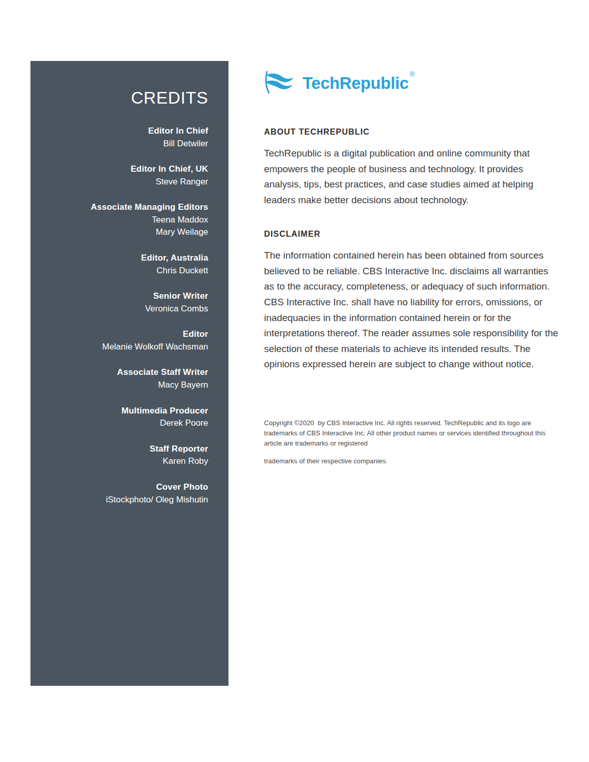CREDITS
Editor In Chief Bill Detwiler
Editor In Chief, UK Steve Ranger
Associate Managing Editors Teena Maddox Mary Weilage
Editor, Australia Chris Duckett
Senior Writer Veronica Combs
Editor Melanie Wolkoff Wachsman
Associate Staff Writer Macy Bayern
Multimedia Producer Derek Poore
Staff Reporter Karen Roby
Cover Photo iStockphoto/ Oleg Mishutin
TechRepublic®
ABOUT TECHREPUBLIC
TechRepublic is a digital publication and online community that empowers the people of business and technology. It provides analysis, tips, best practices, and case studies aimed at helping leaders make better decisions about technology.
DISCLAIMER
The information contained herein has been obtained from sources believed to be reliable. CBS Interactive Inc. disclaims all warranties as to the accuracy, completeness, or adequacy of such information. CBS Interactive Inc. shall have no liability for errors, omissions, or inadequacies in the information contained herein or for the interpretations thereof. The reader assumes sole responsibility for the selection of these materials to achieve its intended results. The opinions expressed herein are subject to change without notice.
Copyright ©2020 by CBS Interactive Inc. All rights reserved. TechRepublic and its logo are trademarks of CBS Interactive Inc. All other product names or services identified throughout this article are trademarks or registered
trademarks of their respective companies.